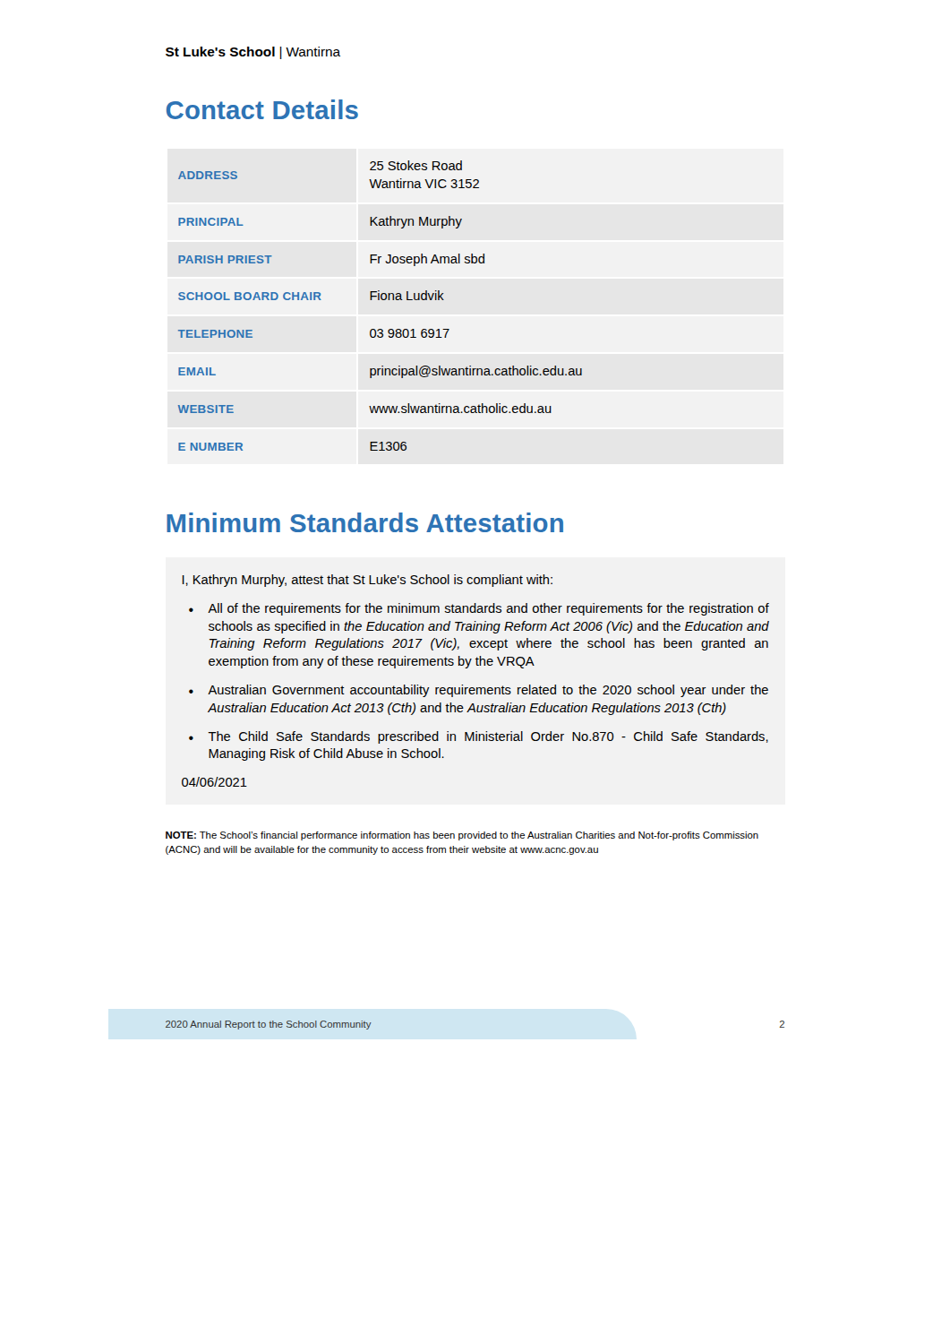St Luke's School|Wantirna
Contact Details
| ADDRESS | 25 Stokes Road Wantirna VIC 3152 |
| PRINCIPAL | Kathryn Murphy |
| PARISH PRIEST | Fr Joseph Amal sbd |
| SCHOOL BOARD CHAIR | Fiona Ludvik |
| TELEPHONE | 03 9801 6917 |
| EMAIL | principal@slwantirna.catholic.edu.au |
| WEBSITE | www.slwantirna.catholic.edu.au |
| E NUMBER | E1306 |
Minimum Standards Attestation
I, Kathryn Murphy, attest that St Luke's School is compliant with:
All of the requirements for the minimum standards and other requirements for the registration of schools as specified in the Education and Training Reform Act 2006 (Vic) and the Education and Training Reform Regulations 2017 (Vic), except where the school has been granted an exemption from any of these requirements by the VRQA
Australian Government accountability requirements related to the 2020 school year under the Australian Education Act 2013 (Cth) and the Australian Education Regulations 2013 (Cth)
The Child Safe Standards prescribed in Ministerial Order No.870 - Child Safe Standards, Managing Risk of Child Abuse in School.
04/06/2021
NOTE: The School’s financial performance information has been provided to the Australian Charities and Not-for-profits Commission (ACNC) and will be available for the community to access from their website at www.acnc.gov.au
2020 Annual Report to the School Community
2